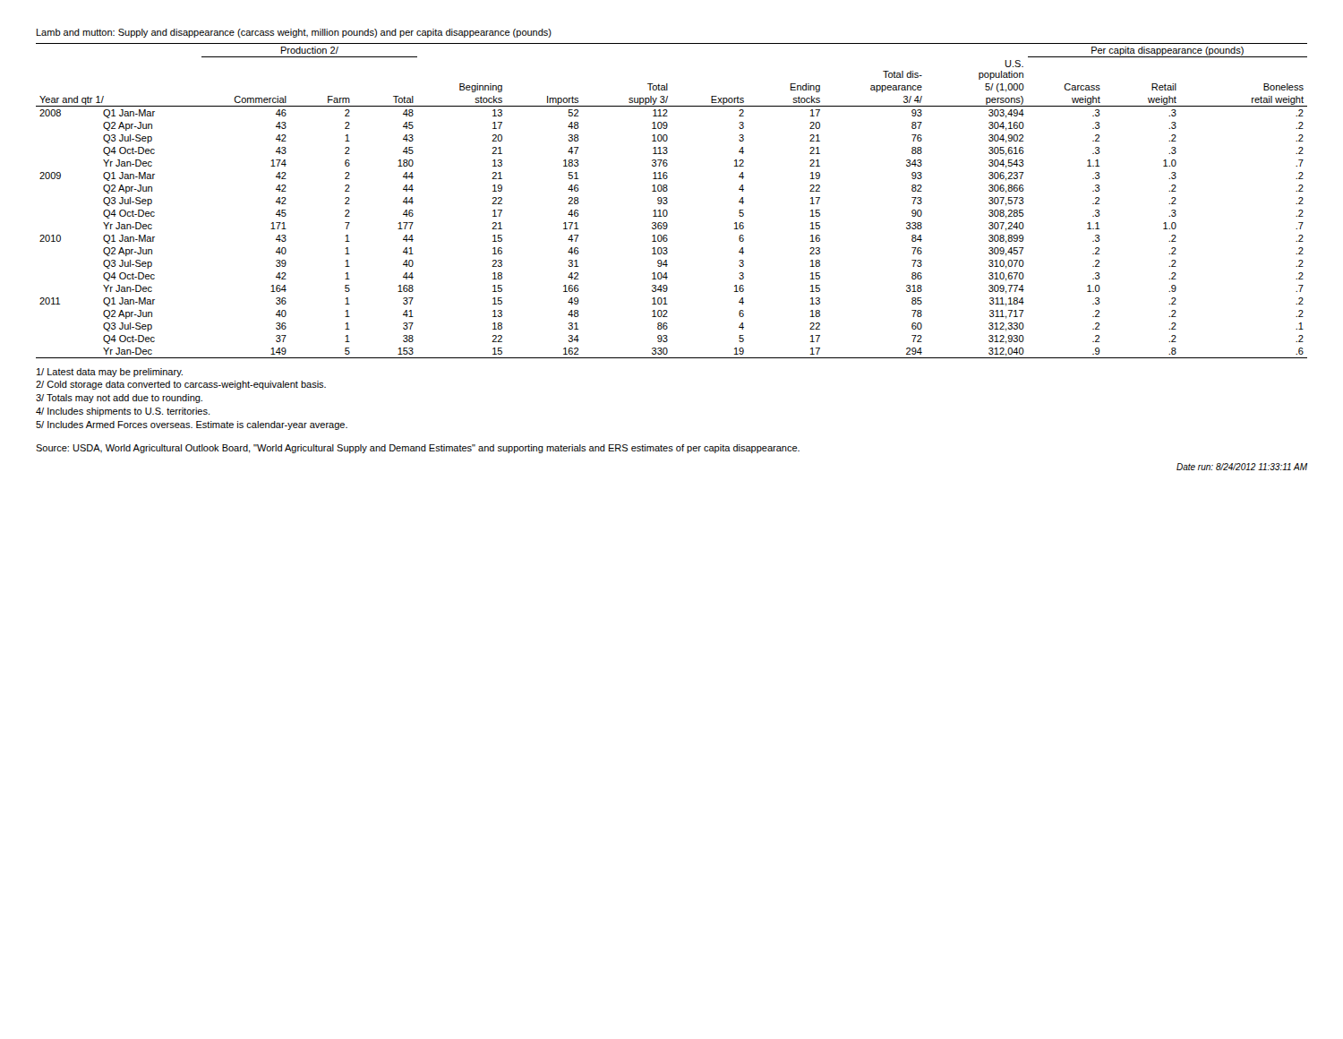Lamb and mutton: Supply and disappearance (carcass weight, million pounds) and per capita disappearance (pounds)
| | Production 2/ | | | Per capita disappearance (pounds) |
| --- | --- | --- | --- | --- |
| | | | | | | | | | Total dis- | U.S. population | | | |
| | | | | Beginning | | Total | | Ending | appearance | 5/ (1,000 | Carcass | Retail | Boneless |
| Year and qtr 1/ | Commercial | Farm | Total | stocks | Imports | supply 3/ | Exports | stocks | 3/ 4/ | persons) | weight | weight | retail weight |
| 2008 | Q1 Jan-Mar | 46 | 2 | 48 | 13 | 52 | 112 | 2 | 17 | 93 | 303,494 | .3 | .3 | .2 |
| | Q2 Apr-Jun | 43 | 2 | 45 | 17 | 48 | 109 | 3 | 20 | 87 | 304,160 | .3 | .3 | .2 |
| | Q3 Jul-Sep | 42 | 1 | 43 | 20 | 38 | 100 | 3 | 21 | 76 | 304,902 | .2 | .2 | .2 |
| | Q4 Oct-Dec | 43 | 2 | 45 | 21 | 47 | 113 | 4 | 21 | 88 | 305,616 | .3 | .3 | .2 |
| | Yr Jan-Dec | 174 | 6 | 180 | 13 | 183 | 376 | 12 | 21 | 343 | 304,543 | 1.1 | 1.0 | .7 |
| 2009 | Q1 Jan-Mar | 42 | 2 | 44 | 21 | 51 | 116 | 4 | 19 | 93 | 306,237 | .3 | .3 | .2 |
| | Q2 Apr-Jun | 42 | 2 | 44 | 19 | 46 | 108 | 4 | 22 | 82 | 306,866 | .3 | .2 | .2 |
| | Q3 Jul-Sep | 42 | 2 | 44 | 22 | 28 | 93 | 4 | 17 | 73 | 307,573 | .2 | .2 | .2 |
| | Q4 Oct-Dec | 45 | 2 | 46 | 17 | 46 | 110 | 5 | 15 | 90 | 308,285 | .3 | .3 | .2 |
| | Yr Jan-Dec | 171 | 7 | 177 | 21 | 171 | 369 | 16 | 15 | 338 | 307,240 | 1.1 | 1.0 | .7 |
| 2010 | Q1 Jan-Mar | 43 | 1 | 44 | 15 | 47 | 106 | 6 | 16 | 84 | 308,899 | .3 | .2 | .2 |
| | Q2 Apr-Jun | 40 | 1 | 41 | 16 | 46 | 103 | 4 | 23 | 76 | 309,457 | .2 | .2 | .2 |
| | Q3 Jul-Sep | 39 | 1 | 40 | 23 | 31 | 94 | 3 | 18 | 73 | 310,070 | .2 | .2 | .2 |
| | Q4 Oct-Dec | 42 | 1 | 44 | 18 | 42 | 104 | 3 | 15 | 86 | 310,670 | .3 | .2 | .2 |
| | Yr Jan-Dec | 164 | 5 | 168 | 15 | 166 | 349 | 16 | 15 | 318 | 309,774 | 1.0 | .9 | .7 |
| 2011 | Q1 Jan-Mar | 36 | 1 | 37 | 15 | 49 | 101 | 4 | 13 | 85 | 311,184 | .3 | .2 | .2 |
| | Q2 Apr-Jun | 40 | 1 | 41 | 13 | 48 | 102 | 6 | 18 | 78 | 311,717 | .2 | .2 | .2 |
| | Q3 Jul-Sep | 36 | 1 | 37 | 18 | 31 | 86 | 4 | 22 | 60 | 312,330 | .2 | .2 | .1 |
| | Q4 Oct-Dec | 37 | 1 | 38 | 22 | 34 | 93 | 5 | 17 | 72 | 312,930 | .2 | .2 | .2 |
| | Yr Jan-Dec | 149 | 5 | 153 | 15 | 162 | 330 | 19 | 17 | 294 | 312,040 | .9 | .8 | .6 |
1/ Latest data may be preliminary.
2/ Cold storage data converted to carcass-weight-equivalent basis.
3/ Totals may not add due to rounding.
4/ Includes shipments to U.S. territories.
5/ Includes Armed Forces overseas. Estimate is calendar-year average.
Source: USDA, World Agricultural Outlook Board, "World Agricultural Supply and Demand Estimates" and supporting materials and ERS estimates of per capita disappearance.
Date run: 8/24/2012 11:33:11 AM